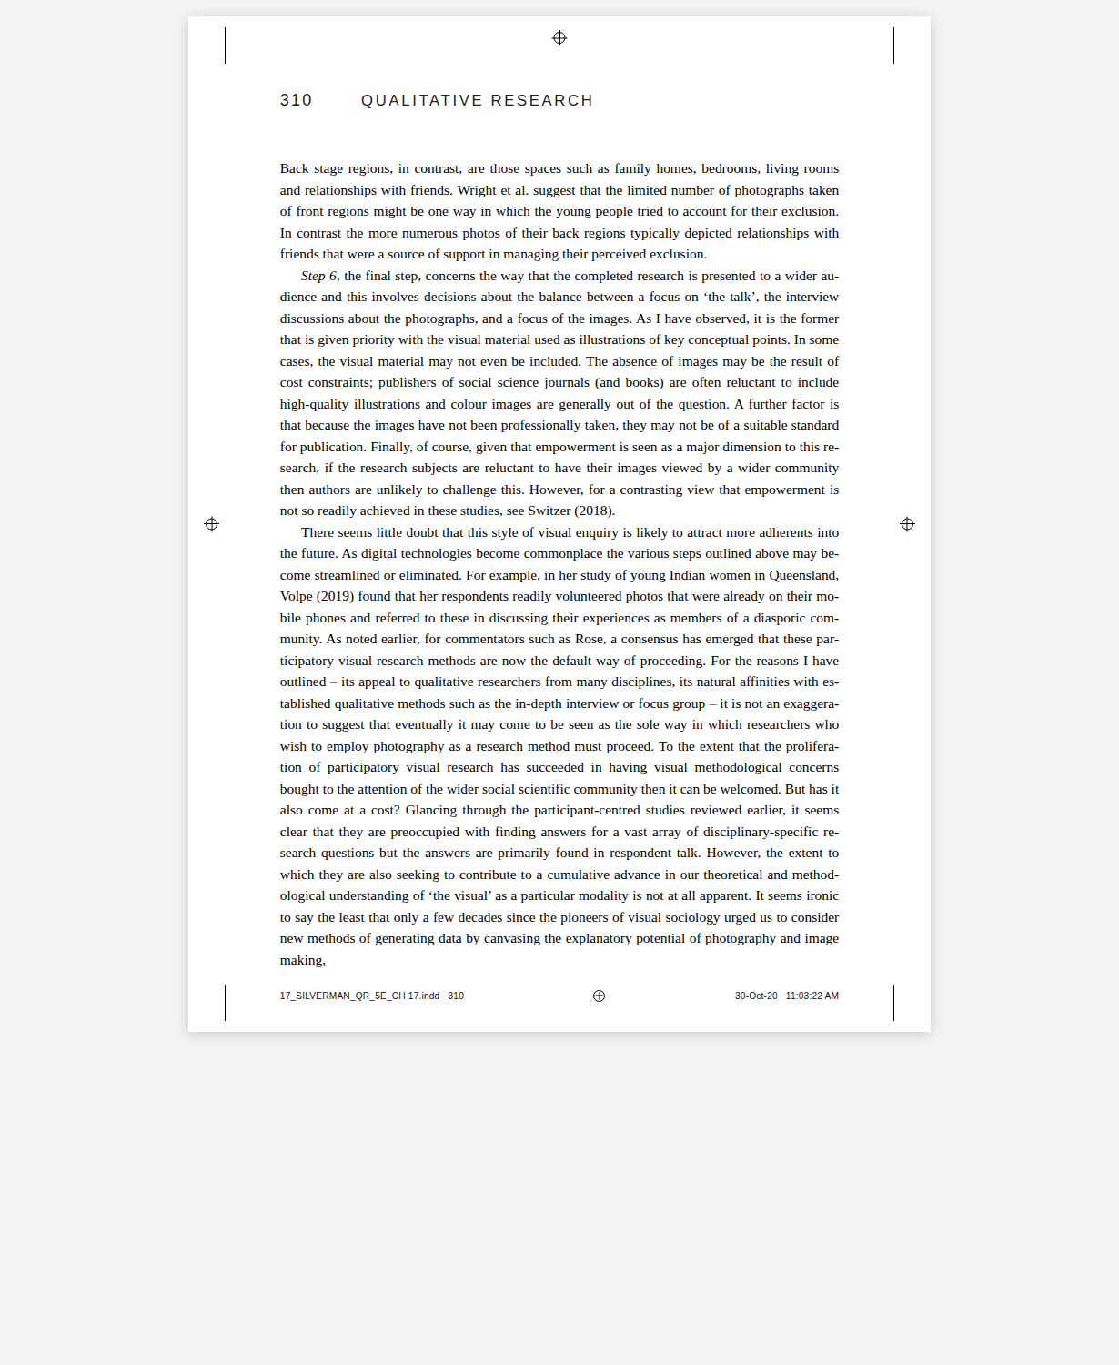310 Qualitative Research
Back stage regions, in contrast, are those spaces such as family homes, bedrooms, living rooms and relationships with friends. Wright et al. suggest that the limited number of photographs taken of front regions might be one way in which the young people tried to account for their exclusion. In contrast the more numerous photos of their back regions typically depicted relationships with friends that were a source of support in managing their perceived exclusion.
Step 6, the final step, concerns the way that the completed research is presented to a wider audience and this involves decisions about the balance between a focus on ‘the talk’, the interview discussions about the photographs, and a focus of the images. As I have observed, it is the former that is given priority with the visual material used as illustrations of key conceptual points. In some cases, the visual material may not even be included. The absence of images may be the result of cost constraints; publishers of social science journals (and books) are often reluctant to include high-quality illustrations and colour images are generally out of the question. A further factor is that because the images have not been professionally taken, they may not be of a suitable standard for publication. Finally, of course, given that empowerment is seen as a major dimension to this research, if the research subjects are reluctant to have their images viewed by a wider community then authors are unlikely to challenge this. However, for a contrasting view that empowerment is not so readily achieved in these studies, see Switzer (2018).
There seems little doubt that this style of visual enquiry is likely to attract more adherents into the future. As digital technologies become commonplace the various steps outlined above may become streamlined or eliminated. For example, in her study of young Indian women in Queensland, Volpe (2019) found that her respondents readily volunteered photos that were already on their mobile phones and referred to these in discussing their experiences as members of a diasporic community. As noted earlier, for commentators such as Rose, a consensus has emerged that these participatory visual research methods are now the default way of proceeding. For the reasons I have outlined – its appeal to qualitative researchers from many disciplines, its natural affinities with established qualitative methods such as the in-depth interview or focus group – it is not an exaggeration to suggest that eventually it may come to be seen as the sole way in which researchers who wish to employ photography as a research method must proceed. To the extent that the proliferation of participatory visual research has succeeded in having visual methodological concerns bought to the attention of the wider social scientific community then it can be welcomed. But has it also come at a cost? Glancing through the participant-centred studies reviewed earlier, it seems clear that they are preoccupied with finding answers for a vast array of disciplinary-specific research questions but the answers are primarily found in respondent talk. However, the extent to which they are also seeking to contribute to a cumulative advance in our theoretical and methodological understanding of ‘the visual’ as a particular modality is not at all apparent. It seems ironic to say the least that only a few decades since the pioneers of visual sociology urged us to consider new methods of generating data by canvasing the explanatory potential of photography and image making,
17_SILVERMAN_QR_5E_CH 17.indd 310 30-Oct-20 11:03:22 AM